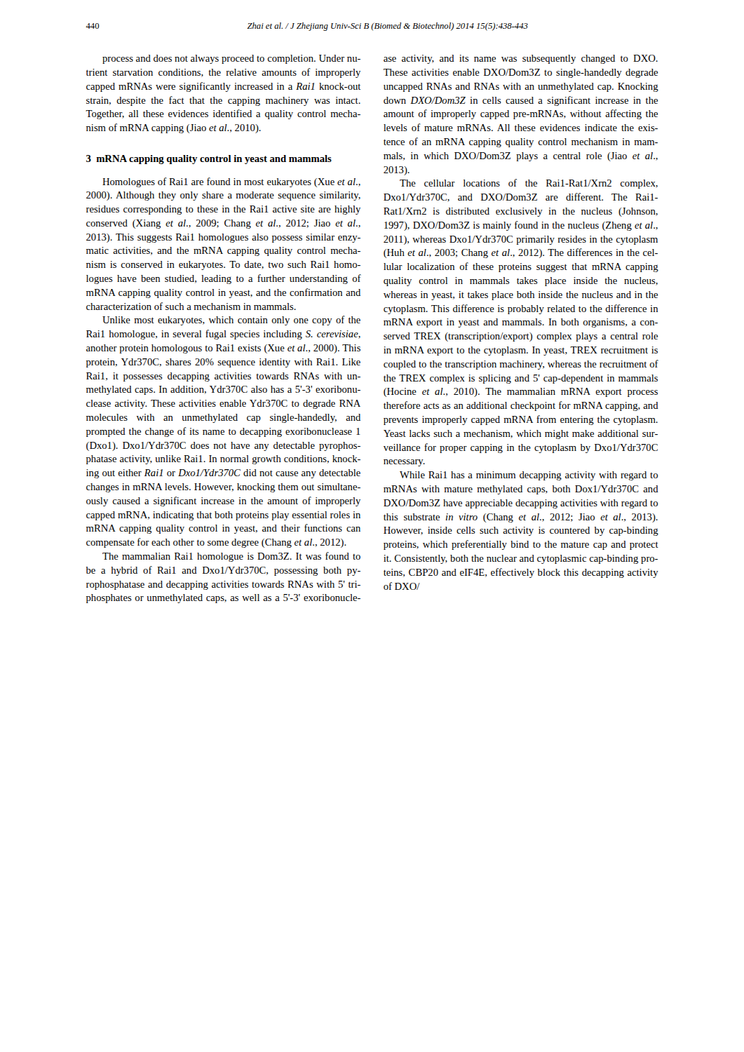440 Zhai et al. / J Zhejiang Univ-Sci B (Biomed & Biotechnol) 2014 15(5):438-443
process and does not always proceed to completion. Under nutrient starvation conditions, the relative amounts of improperly capped mRNAs were significantly increased in a Rai1 knock-out strain, despite the fact that the capping machinery was intact. Together, all these evidences identified a quality control mechanism of mRNA capping (Jiao et al., 2010).
3 mRNA capping quality control in yeast and mammals
Homologues of Rai1 are found in most eukaryotes (Xue et al., 2000). Although they only share a moderate sequence similarity, residues corresponding to these in the Rai1 active site are highly conserved (Xiang et al., 2009; Chang et al., 2012; Jiao et al., 2013). This suggests Rai1 homologues also possess similar enzymatic activities, and the mRNA capping quality control mechanism is conserved in eukaryotes. To date, two such Rai1 homologues have been studied, leading to a further understanding of mRNA capping quality control in yeast, and the confirmation and characterization of such a mechanism in mammals.
Unlike most eukaryotes, which contain only one copy of the Rai1 homologue, in several fugal species including S. cerevisiae, another protein homologous to Rai1 exists (Xue et al., 2000). This protein, Ydr370C, shares 20% sequence identity with Rai1. Like Rai1, it possesses decapping activities towards RNAs with unmethylated caps. In addition, Ydr370C also has a 5'-3' exoribonuclease activity. These activities enable Ydr370C to degrade RNA molecules with an unmethylated cap single-handedly, and prompted the change of its name to decapping exoribonuclease 1 (Dxo1). Dxo1/Ydr370C does not have any detectable pyrophosphatase activity, unlike Rai1. In normal growth conditions, knocking out either Rai1 or Dxo1/Ydr370C did not cause any detectable changes in mRNA levels. However, knocking them out simultaneously caused a significant increase in the amount of improperly capped mRNA, indicating that both proteins play essential roles in mRNA capping quality control in yeast, and their functions can compensate for each other to some degree (Chang et al., 2012).
The mammalian Rai1 homologue is Dom3Z. It was found to be a hybrid of Rai1 and Dxo1/Ydr370C, possessing both pyrophosphatase and decapping activities towards RNAs with 5' tri-phosphates or unmethylated caps, as well as a 5'-3' exoribonuclease activity, and its name was subsequently changed to DXO. These activities enable DXO/Dom3Z to single-handedly degrade uncapped RNAs and RNAs with an unmethylated cap. Knocking down DXO/Dom3Z in cells caused a significant increase in the amount of improperly capped pre-mRNAs, without affecting the levels of mature mRNAs. All these evidences indicate the existence of an mRNA capping quality control mechanism in mammals, in which DXO/Dom3Z plays a central role (Jiao et al., 2013).
The cellular locations of the Rai1-Rat1/Xrn2 complex, Dxo1/Ydr370C, and DXO/Dom3Z are different. The Rai1-Rat1/Xrn2 is distributed exclusively in the nucleus (Johnson, 1997), DXO/Dom3Z is mainly found in the nucleus (Zheng et al., 2011), whereas Dxo1/Ydr370C primarily resides in the cytoplasm (Huh et al., 2003; Chang et al., 2012). The differences in the cellular localization of these proteins suggest that mRNA capping quality control in mammals takes place inside the nucleus, whereas in yeast, it takes place both inside the nucleus and in the cytoplasm. This difference is probably related to the difference in mRNA export in yeast and mammals. In both organisms, a conserved TREX (transcription/export) complex plays a central role in mRNA export to the cytoplasm. In yeast, TREX recruitment is coupled to the transcription machinery, whereas the recruitment of the TREX complex is splicing and 5' cap-dependent in mammals (Hocine et al., 2010). The mammalian mRNA export process therefore acts as an additional checkpoint for mRNA capping, and prevents improperly capped mRNA from entering the cytoplasm. Yeast lacks such a mechanism, which might make additional surveillance for proper capping in the cytoplasm by Dxo1/Ydr370C necessary.
While Rai1 has a minimum decapping activity with regard to mRNAs with mature methylated caps, both Dox1/Ydr370C and DXO/Dom3Z have appreciable decapping activities with regard to this substrate in vitro (Chang et al., 2012; Jiao et al., 2013). However, inside cells such activity is countered by cap-binding proteins, which preferentially bind to the mature cap and protect it. Consistently, both the nuclear and cytoplasmic cap-binding proteins, CBP20 and eIF4E, effectively block this decapping activity of DXO/